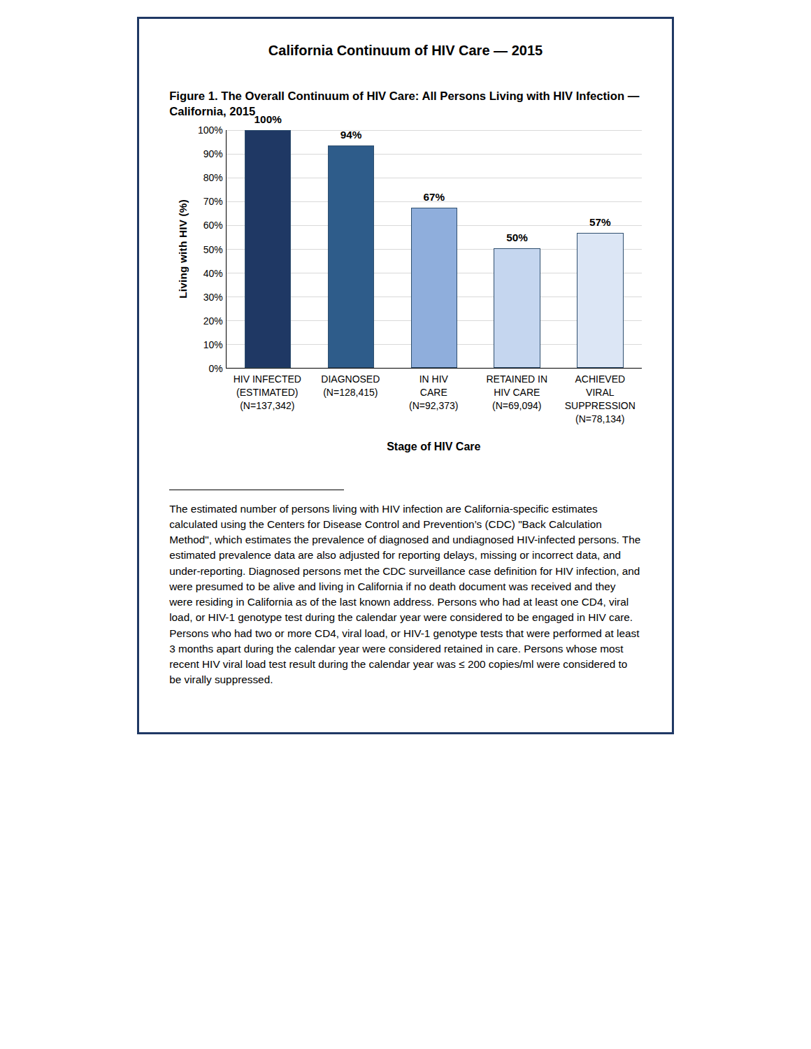California Continuum of HIV Care — 2015
Figure 1. The Overall Continuum of HIV Care: All Persons Living with HIV Infection — California, 2015
Living with HIV (%)
100% 90% 80% 70% 60% 50% 40% 30% 20% 10% 0%
100%
94%
67%
50%
57%
HIV INFECTED
(ESTIMATED)
(N=137,342)
DIAGNOSED
(N=128,415)
IN HIV
CARE
(N=92,373)
RETAINED IN
HIV CARE
(N=69,094)
ACHIEVED VIRAL
SUPPRESSION
(N=78,134)
Stage of HIV Care
The estimated number of persons living with HIV infection are California-specific estimates calculated using the Centers for Disease Control and Prevention’s (CDC) "Back Calculation Method", which estimates the prevalence of diagnosed and undiagnosed HIV-infected persons. The estimated prevalence data are also adjusted for reporting delays, missing or incorrect data, and under-reporting. Diagnosed persons met the CDC surveillance case definition for HIV infection, and were presumed to be alive and living in California if no death document was received and they were residing in California as of the last known address. Persons who had at least one CD4, viral load, or HIV-1 genotype test during the calendar year were considered to be engaged in HIV care. Persons who had two or more CD4, viral load, or HIV-1 genotype tests that were performed at least 3 months apart during the calendar year were considered retained in care. Persons whose most recent HIV viral load test result during the calendar year was ≤ 200 copies/ml were considered to be virally suppressed.